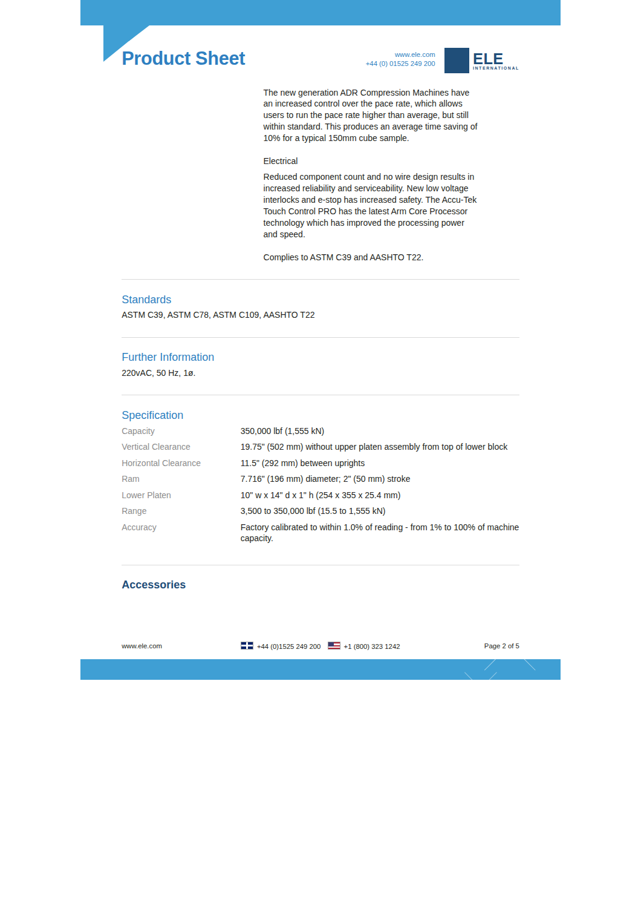Product Sheet
www.ele.com
+44 (0) 01525 249 200
ELE INTERNATIONAL
The new generation ADR Compression Machines have an increased control over the pace rate, which allows users to run the pace rate higher than average, but still within standard. This produces an average time saving of 10% for a typical 150mm cube sample.
Electrical
Reduced component count and no wire design results in increased reliability and serviceability. New low voltage interlocks and e-stop has increased safety. The Accu-Tek Touch Control PRO has the latest Arm Core Processor technology which has improved the processing power and speed.
Complies to ASTM C39 and AASHTO T22.
Standards
ASTM C39, ASTM C78, ASTM C109, AASHTO T22
Further Information
220vAC, 50 Hz, 1ø.
Specification
| Capacity | 350,000 lbf (1,555 kN) |
| Vertical Clearance | 19.75" (502 mm) without upper platen assembly from top of lower block |
| Horizontal Clearance | 11.5" (292 mm) between uprights |
| Ram | 7.716" (196 mm) diameter; 2" (50 mm) stroke |
| Lower Platen | 10" w x 14" d x 1" h (254 x 355 x 25.4 mm) |
| Range | 3,500 to 350,000 lbf (15.5 to 1,555 kN) |
| Accuracy | Factory calibrated to within 1.0% of reading - from 1% to 100% of machine capacity. |
Accessories
www.ele.com
+44 (0)1525 249 200 +1 (800) 323 1242
Page 2 of 5